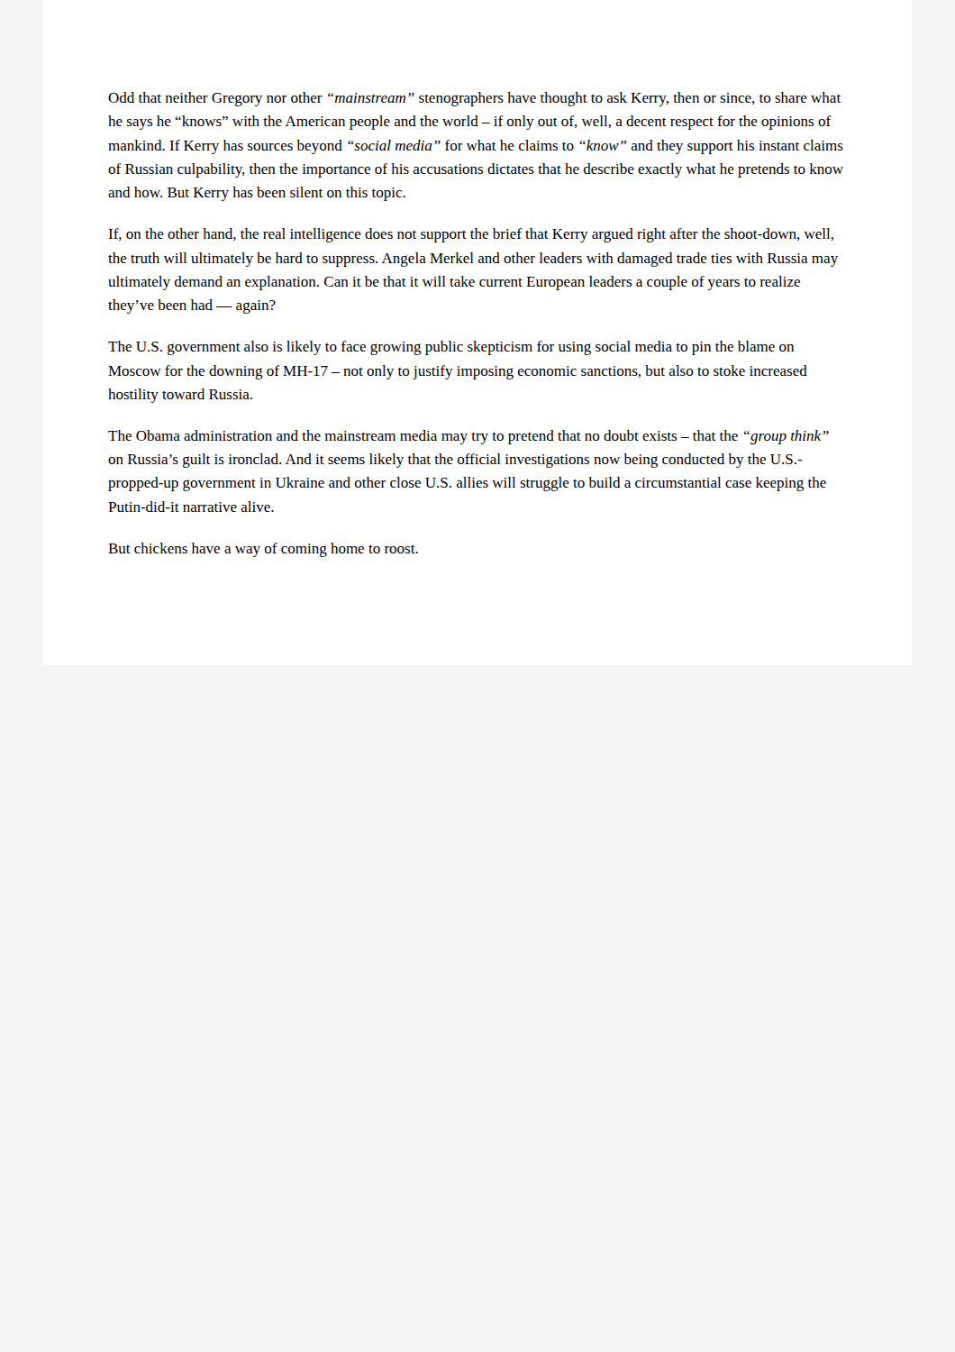Odd that neither Gregory nor other “mainstream” stenographers have thought to ask Kerry, then or since, to share what he says he “knows” with the American people and the world – if only out of, well, a decent respect for the opinions of mankind. If Kerry has sources beyond “social media” for what he claims to “know” and they support his instant claims of Russian culpability, then the importance of his accusations dictates that he describe exactly what he pretends to know and how. But Kerry has been silent on this topic.
If, on the other hand, the real intelligence does not support the brief that Kerry argued right after the shoot-down, well, the truth will ultimately be hard to suppress. Angela Merkel and other leaders with damaged trade ties with Russia may ultimately demand an explanation. Can it be that it will take current European leaders a couple of years to realize they’ve been had — again?
The U.S. government also is likely to face growing public skepticism for using social media to pin the blame on Moscow for the downing of MH-17 – not only to justify imposing economic sanctions, but also to stoke increased hostility toward Russia.
The Obama administration and the mainstream media may try to pretend that no doubt exists – that the “group think” on Russia’s guilt is ironclad. And it seems likely that the official investigations now being conducted by the U.S.-propped-up government in Ukraine and other close U.S. allies will struggle to build a circumstantial case keeping the Putin-did-it narrative alive.
But chickens have a way of coming home to roost.